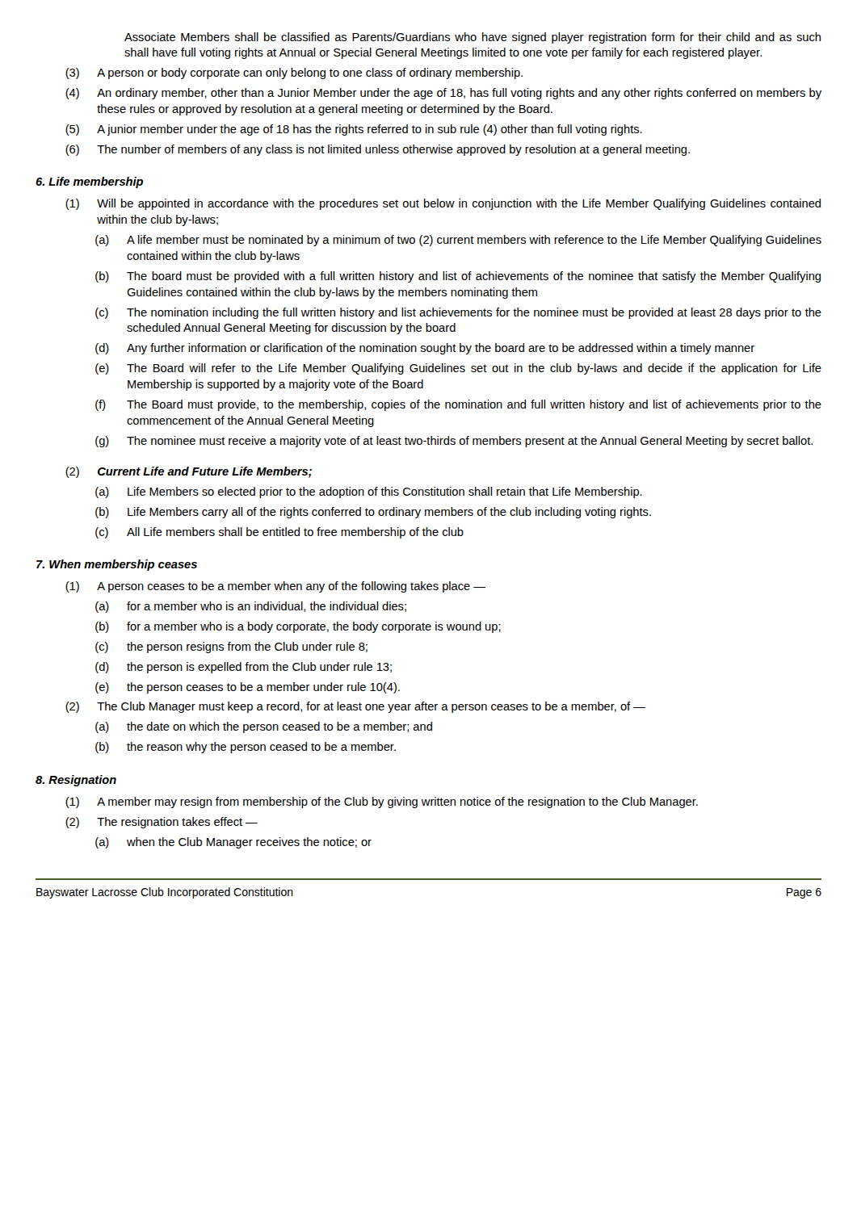Associate Members shall be classified as Parents/Guardians who have signed player registration form for their child and as such shall have full voting rights at Annual or Special General Meetings limited to one vote per family for each registered player.
(3) A person or body corporate can only belong to one class of ordinary membership.
(4) An ordinary member, other than a Junior Member under the age of 18, has full voting rights and any other rights conferred on members by these rules or approved by resolution at a general meeting or determined by the Board.
(5) A junior member under the age of 18 has the rights referred to in sub rule (4) other than full voting rights.
(6) The number of members of any class is not limited unless otherwise approved by resolution at a general meeting.
6. Life membership
(1) Will be appointed in accordance with the procedures set out below in conjunction with the Life Member Qualifying Guidelines contained within the club by-laws;
(a) A life member must be nominated by a minimum of two (2) current members with reference to the Life Member Qualifying Guidelines contained within the club by-laws
(b) The board must be provided with a full written history and list of achievements of the nominee that satisfy the Member Qualifying Guidelines contained within the club by-laws by the members nominating them
(c) The nomination including the full written history and list achievements for the nominee must be provided at least 28 days prior to the scheduled Annual General Meeting for discussion by the board
(d) Any further information or clarification of the nomination sought by the board are to be addressed within a timely manner
(e) The Board will refer to the Life Member Qualifying Guidelines set out in the club by-laws and decide if the application for Life Membership is supported by a majority vote of the Board
(f) The Board must provide, to the membership, copies of the nomination and full written history and list of achievements prior to the commencement of the Annual General Meeting
(g) The nominee must receive a majority vote of at least two-thirds of members present at the Annual General Meeting by secret ballot.
(2) Current Life and Future Life Members;
(a) Life Members so elected prior to the adoption of this Constitution shall retain that Life Membership.
(b) Life Members carry all of the rights conferred to ordinary members of the club including voting rights.
(c) All Life members shall be entitled to free membership of the club
7. When membership ceases
(1) A person ceases to be a member when any of the following takes place —
(a) for a member who is an individual, the individual dies;
(b) for a member who is a body corporate, the body corporate is wound up;
(c) the person resigns from the Club under rule 8;
(d) the person is expelled from the Club under rule 13;
(e) the person ceases to be a member under rule 10(4).
(2) The Club Manager must keep a record, for at least one year after a person ceases to be a member, of —
(a) the date on which the person ceased to be a member; and
(b) the reason why the person ceased to be a member.
8. Resignation
(1) A member may resign from membership of the Club by giving written notice of the resignation to the Club Manager.
(2) The resignation takes effect —
(a) when the Club Manager receives the notice; or
Bayswater Lacrosse Club Incorporated Constitution Page 6